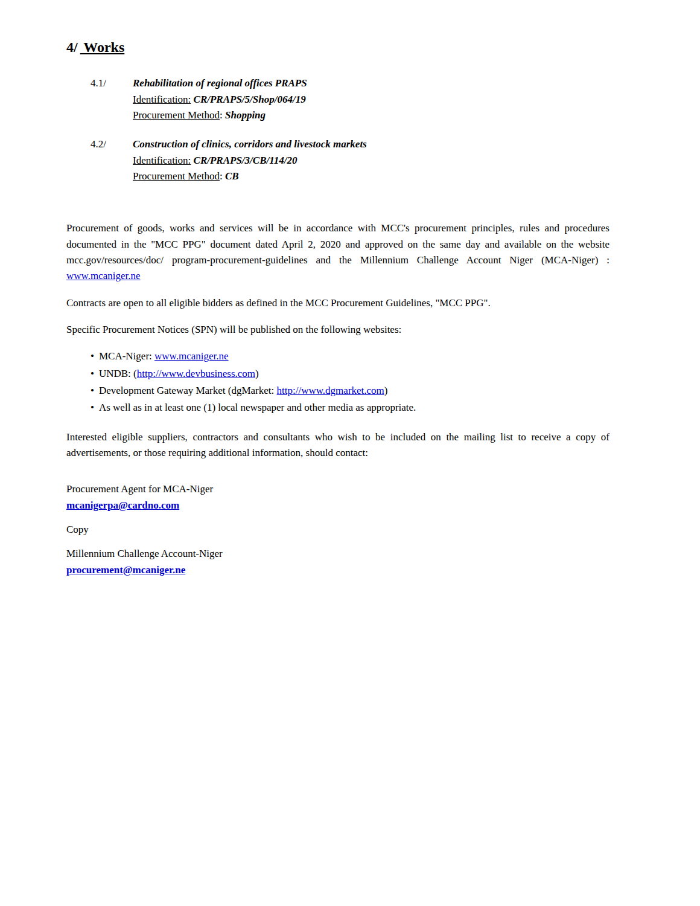4/ Works
4.1/ Rehabilitation of regional offices PRAPS
Identification: CR/PRAPS/5/Shop/064/19
Procurement Method: Shopping
4.2/ Construction of clinics, corridors and livestock markets
Identification: CR/PRAPS/3/CB/114/20
Procurement Method: CB
Procurement of goods, works and services will be in accordance with MCC's procurement principles, rules and procedures documented in the "MCC PPG" document dated April 2, 2020 and approved on the same day and available on the website mcc.gov/resources/doc/ program-procurement-guidelines and the Millennium Challenge Account Niger (MCA-Niger) : www.mcaniger.ne
Contracts are open to all eligible bidders as defined in the MCC Procurement Guidelines, "MCC PPG".
Specific Procurement Notices (SPN) will be published on the following websites:
MCA-Niger: www.mcaniger.ne
UNDB: (http://www.devbusiness.com)
Development Gateway Market (dgMarket: http://www.dgmarket.com)
As well as in at least one (1) local newspaper and other media as appropriate.
Interested eligible suppliers, contractors and consultants who wish to be included on the mailing list to receive a copy of advertisements, or those requiring additional information, should contact:
Procurement Agent for MCA-Niger
mcanigerpa@cardno.com
Copy
Millennium Challenge Account-Niger
procurement@mcaniger.ne